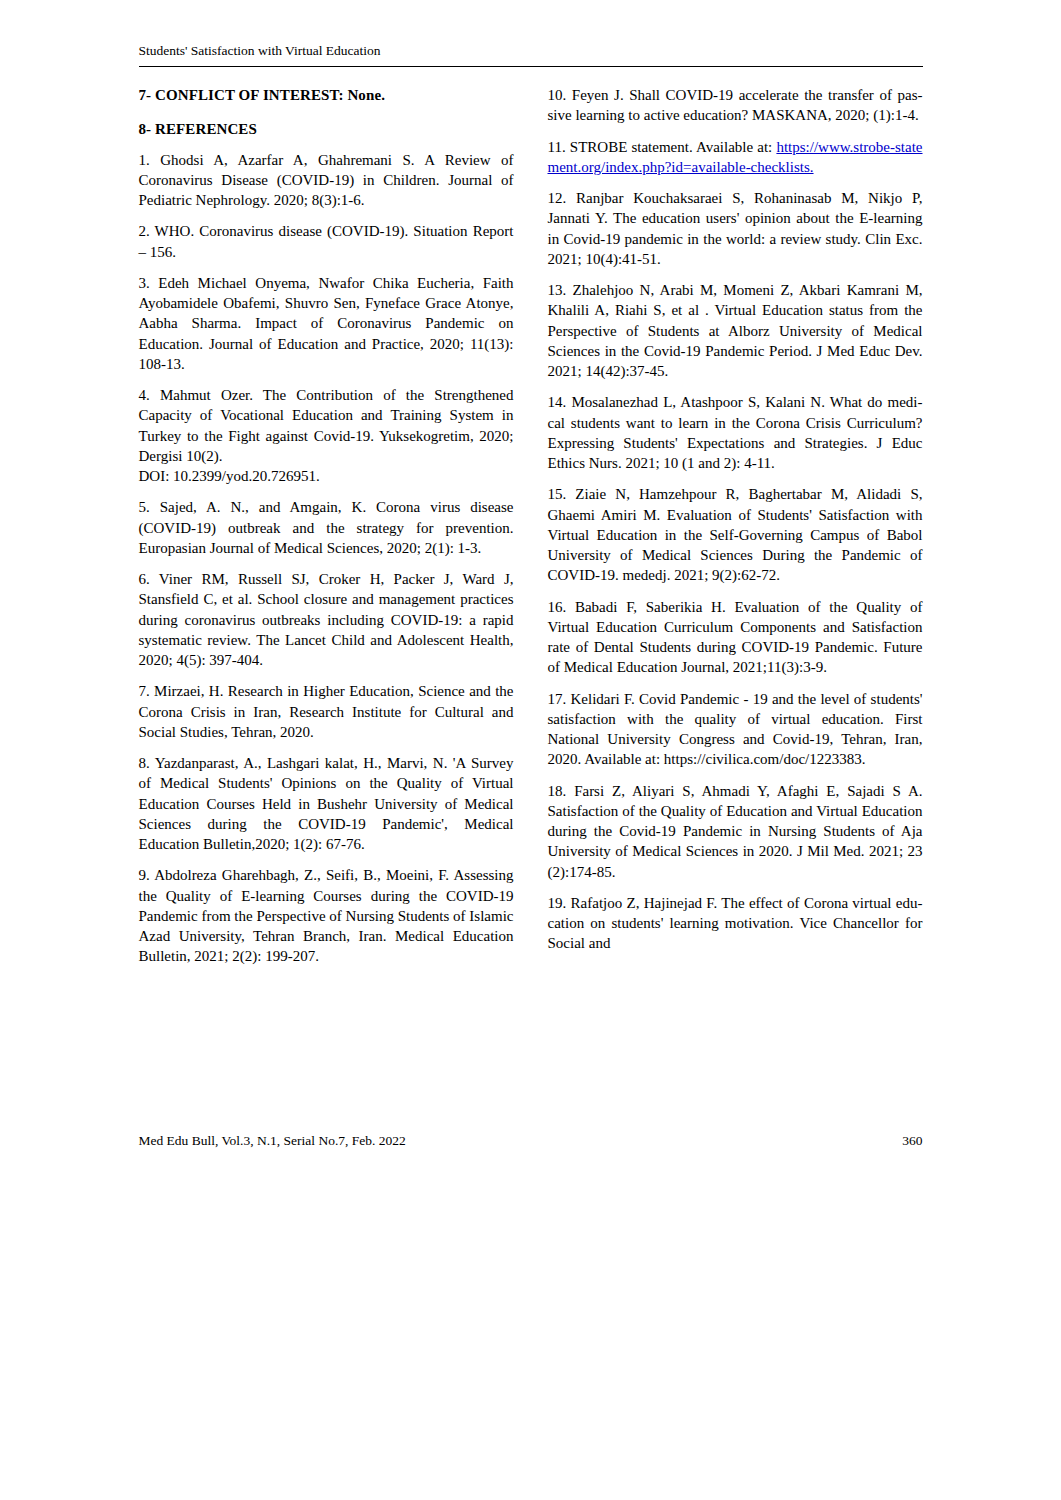Students' Satisfaction with Virtual Education
7- CONFLICT OF INTEREST: None.
8- REFERENCES
1. Ghodsi A, Azarfar A, Ghahremani S. A Review of Coronavirus Disease (COVID-19) in Children. Journal of Pediatric Nephrology. 2020; 8(3):1-6.
2. WHO. Coronavirus disease (COVID-19). Situation Report – 156.
3. Edeh Michael Onyema, Nwafor Chika Eucheria, Faith Ayobamidele Obafemi, Shuvro Sen, Fyneface Grace Atonye, Aabha Sharma. Impact of Coronavirus Pandemic on Education. Journal of Education and Practice, 2020; 11(13): 108-13.
4. Mahmut Ozer. The Contribution of the Strengthened Capacity of Vocational Education and Training System in Turkey to the Fight against Covid-19. Yuksekogretim, 2020; Dergisi 10(2). DOI: 10.2399/yod.20.726951.
5. Sajed, A. N., and Amgain, K. Corona virus disease (COVID-19) outbreak and the strategy for prevention. Europasian Journal of Medical Sciences, 2020; 2(1): 1-3.
6. Viner RM, Russell SJ, Croker H, Packer J, Ward J, Stansfield C, et al. School closure and management practices during coronavirus outbreaks including COVID-19: a rapid systematic review. The Lancet Child and Adolescent Health, 2020; 4(5): 397-404.
7. Mirzaei, H. Research in Higher Education, Science and the Corona Crisis in Iran, Research Institute for Cultural and Social Studies, Tehran, 2020.
8. Yazdanparast, A., Lashgari kalat, H., Marvi, N. 'A Survey of Medical Students' Opinions on the Quality of Virtual Education Courses Held in Bushehr University of Medical Sciences during the COVID-19 Pandemic', Medical Education Bulletin,2020; 1(2): 67-76.
9. Abdolreza Gharehbagh, Z., Seifi, B., Moeini, F. Assessing the Quality of E-learning Courses during the COVID-19 Pandemic from the Perspective of Nursing Students of Islamic Azad University, Tehran Branch, Iran. Medical Education Bulletin, 2021; 2(2): 199-207.
10. Feyen J. Shall COVID-19 accelerate the transfer of passive learning to active education? MASKANA, 2020; (1):1-4.
11. STROBE statement. Available at: https://www.strobe-statement.org/index.php?id=available-checklists.
12. Ranjbar Kouchaksaraei S, Rohaninasab M, Nikjo P, Jannati Y. The education users' opinion about the E-learning in Covid-19 pandemic in the world: a review study. Clin Exc. 2021; 10(4):41-51.
13. Zhalehjoo N, Arabi M, Momeni Z, Akbari Kamrani M, Khalili A, Riahi S, et al . Virtual Education status from the Perspective of Students at Alborz University of Medical Sciences in the Covid-19 Pandemic Period. J Med Educ Dev. 2021; 14(42):37-45.
14. Mosalanezhad L, Atashpoor S, Kalani N. What do medical students want to learn in the Corona Crisis Curriculum? Expressing Students' Expectations and Strategies. J Educ Ethics Nurs. 2021; 10 (1 and 2): 4-11.
15. Ziaie N, Hamzehpour R, Baghertabar M, Alidadi S, Ghaemi Amiri M. Evaluation of Students' Satisfaction with Virtual Education in the Self-Governing Campus of Babol University of Medical Sciences During the Pandemic of COVID-19. mededj. 2021; 9(2):62-72.
16. Babadi F, Saberikia H. Evaluation of the Quality of Virtual Education Curriculum Components and Satisfaction rate of Dental Students during COVID-19 Pandemic. Future of Medical Education Journal, 2021;11(3):3-9.
17. Kelidari F. Covid Pandemic - 19 and the level of students' satisfaction with the quality of virtual education. First National University Congress and Covid-19, Tehran, Iran, 2020. Available at: https://civilica.com/doc/1223383.
18. Farsi Z, Aliyari S, Ahmadi Y, Afaghi E, Sajadi S A. Satisfaction of the Quality of Education and Virtual Education during the Covid-19 Pandemic in Nursing Students of Aja University of Medical Sciences in 2020. J Mil Med. 2021; 23 (2):174-85.
19. Rafatjoo Z, Hajinejad F. The effect of Corona virtual education on students' learning motivation. Vice Chancellor for Social and
Med Edu Bull, Vol.3, N.1, Serial No.7, Feb. 2022
360